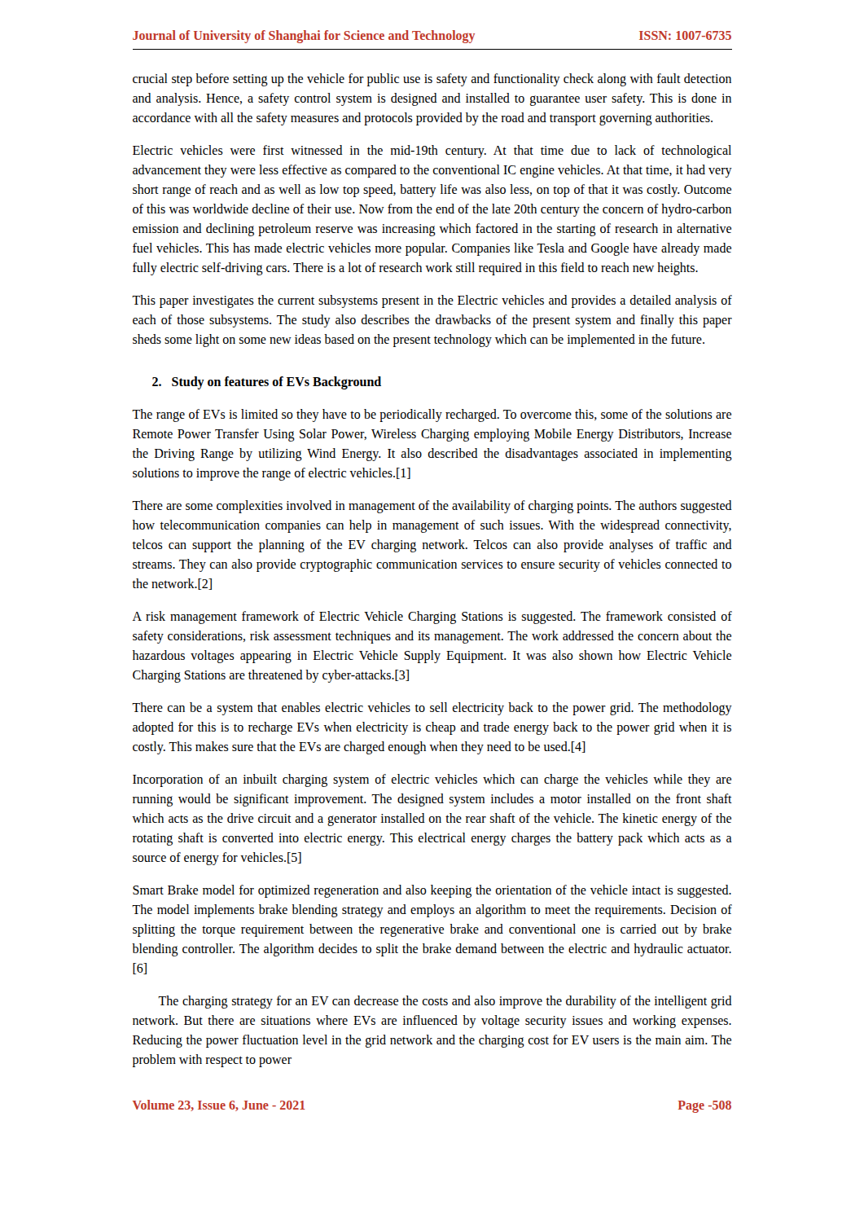Journal of University of Shanghai for Science and Technology
ISSN: 1007-6735
crucial step before setting up the vehicle for public use is safety and functionality check along with fault detection and analysis. Hence, a safety control system is designed and installed to guarantee user safety. This is done in accordance with all the safety measures and protocols provided by the road and transport governing authorities.
Electric vehicles were first witnessed in the mid-19th century. At that time due to lack of technological advancement they were less effective as compared to the conventional IC engine vehicles. At that time, it had very short range of reach and as well as low top speed, battery life was also less, on top of that it was costly. Outcome of this was worldwide decline of their use. Now from the end of the late 20th century the concern of hydro-carbon emission and declining petroleum reserve was increasing which factored in the starting of research in alternative fuel vehicles. This has made electric vehicles more popular. Companies like Tesla and Google have already made fully electric self-driving cars. There is a lot of research work still required in this field to reach new heights.
This paper investigates the current subsystems present in the Electric vehicles and provides a detailed analysis of each of those subsystems. The study also describes the drawbacks of the present system and finally this paper sheds some light on some new ideas based on the present technology which can be implemented in the future.
2. Study on features of EVs Background
The range of EVs is limited so they have to be periodically recharged. To overcome this, some of the solutions are Remote Power Transfer Using Solar Power, Wireless Charging employing Mobile Energy Distributors, Increase the Driving Range by utilizing Wind Energy. It also described the disadvantages associated in implementing solutions to improve the range of electric vehicles.[1]
There are some complexities involved in management of the availability of charging points. The authors suggested how telecommunication companies can help in management of such issues. With the widespread connectivity, telcos can support the planning of the EV charging network. Telcos can also provide analyses of traffic and streams. They can also provide cryptographic communication services to ensure security of vehicles connected to the network.[2]
A risk management framework of Electric Vehicle Charging Stations is suggested. The framework consisted of safety considerations, risk assessment techniques and its management. The work addressed the concern about the hazardous voltages appearing in Electric Vehicle Supply Equipment. It was also shown how Electric Vehicle Charging Stations are threatened by cyber-attacks.[3]
There can be a system that enables electric vehicles to sell electricity back to the power grid. The methodology adopted for this is to recharge EVs when electricity is cheap and trade energy back to the power grid when it is costly. This makes sure that the EVs are charged enough when they need to be used.[4]
Incorporation of an inbuilt charging system of electric vehicles which can charge the vehicles while they are running would be significant improvement. The designed system includes a motor installed on the front shaft which acts as the drive circuit and a generator installed on the rear shaft of the vehicle. The kinetic energy of the rotating shaft is converted into electric energy. This electrical energy charges the battery pack which acts as a source of energy for vehicles.[5]
Smart Brake model for optimized regeneration and also keeping the orientation of the vehicle intact is suggested. The model implements brake blending strategy and employs an algorithm to meet the requirements. Decision of splitting the torque requirement between the regenerative brake and conventional one is carried out by brake blending controller. The algorithm decides to split the brake demand between the electric and hydraulic actuator.[6]
The charging strategy for an EV can decrease the costs and also improve the durability of the intelligent grid network. But there are situations where EVs are influenced by voltage security issues and working expenses. Reducing the power fluctuation level in the grid network and the charging cost for EV users is the main aim. The problem with respect to power
Volume 23, Issue 6, June - 2021
Page -508